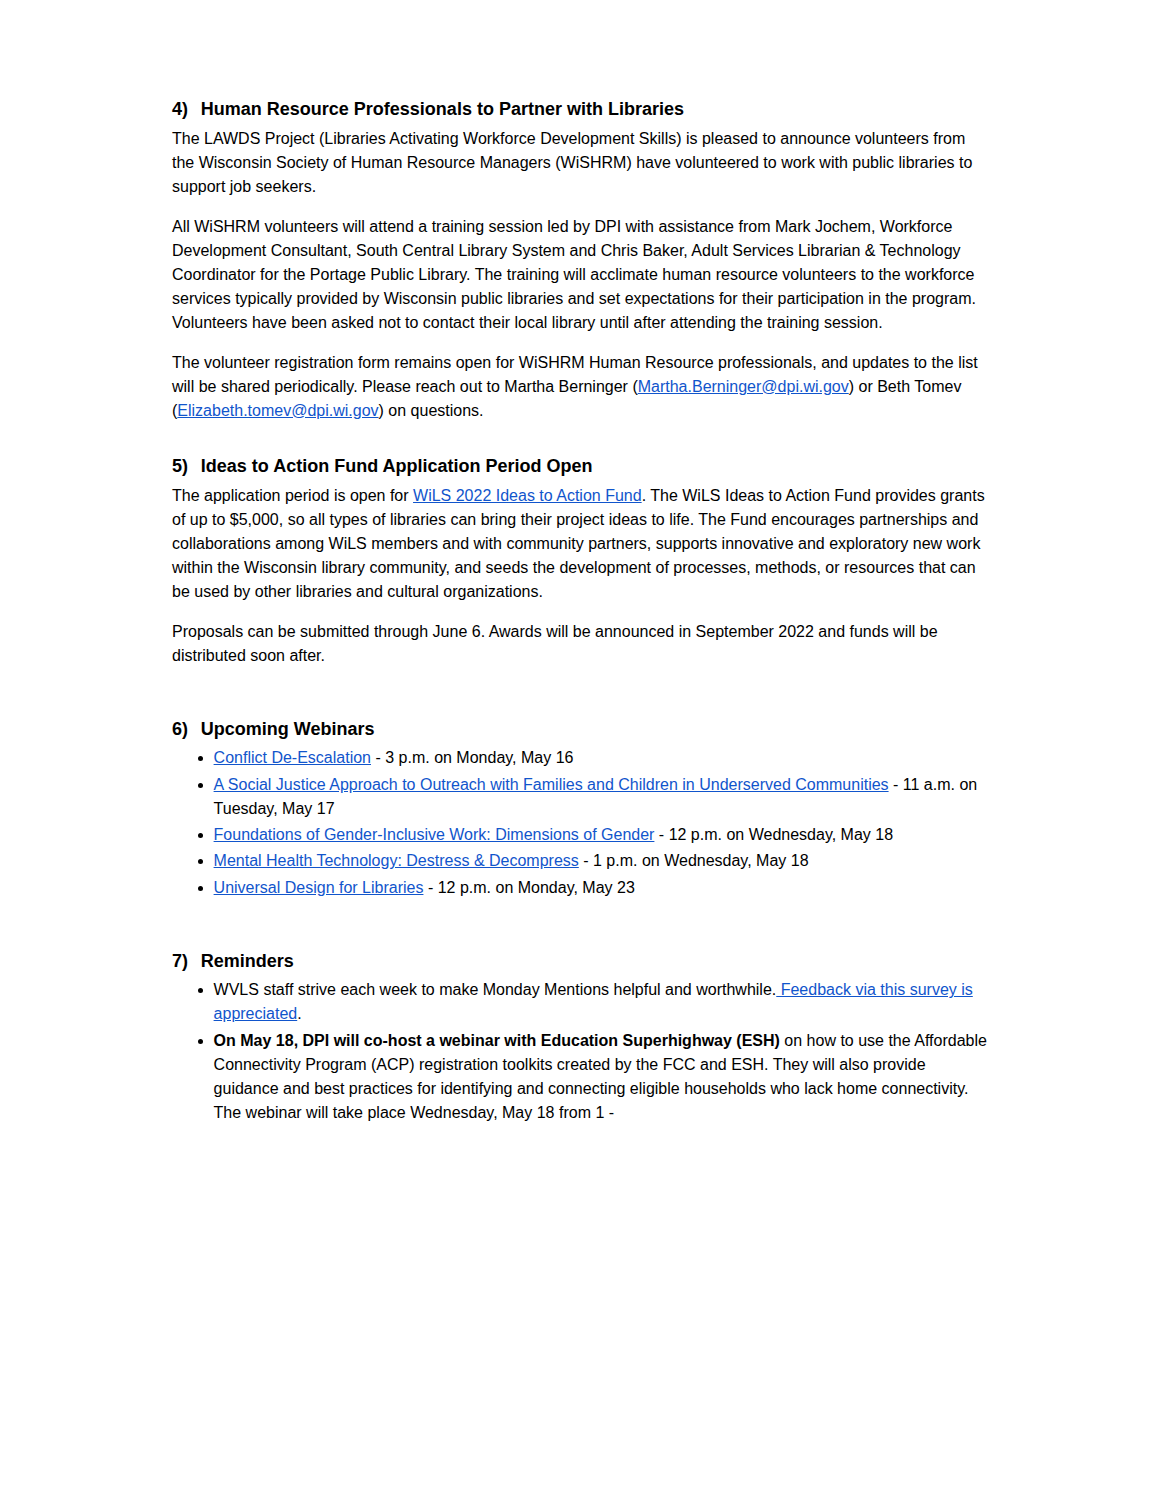4) Human Resource Professionals to Partner with Libraries
The LAWDS Project (Libraries Activating Workforce Development Skills) is pleased to announce volunteers from the Wisconsin Society of Human Resource Managers (WiSHRM) have volunteered to work with public libraries to support job seekers.
All WiSHRM volunteers will attend a training session led by DPI with assistance from Mark Jochem, Workforce Development Consultant, South Central Library System and Chris Baker, Adult Services Librarian & Technology Coordinator for the Portage Public Library. The training will acclimate human resource volunteers to the workforce services typically provided by Wisconsin public libraries and set expectations for their participation in the program. Volunteers have been asked not to contact their local library until after attending the training session.
The volunteer registration form remains open for WiSHRM Human Resource professionals, and updates to the list will be shared periodically. Please reach out to Martha Berninger (Martha.Berninger@dpi.wi.gov) or Beth Tomev (Elizabeth.tomev@dpi.wi.gov) on questions.
5) Ideas to Action Fund Application Period Open
The application period is open for WiLS 2022 Ideas to Action Fund. The WiLS Ideas to Action Fund provides grants of up to $5,000, so all types of libraries can bring their project ideas to life. The Fund encourages partnerships and collaborations among WiLS members and with community partners, supports innovative and exploratory new work within the Wisconsin library community, and seeds the development of processes, methods, or resources that can be used by other libraries and cultural organizations.
Proposals can be submitted through June 6. Awards will be announced in September 2022 and funds will be distributed soon after.
6) Upcoming Webinars
Conflict De-Escalation - 3 p.m. on Monday, May 16
A Social Justice Approach to Outreach with Families and Children in Underserved Communities - 11 a.m. on Tuesday, May 17
Foundations of Gender-Inclusive Work: Dimensions of Gender - 12 p.m. on Wednesday, May 18
Mental Health Technology: Destress & Decompress - 1 p.m. on Wednesday, May 18
Universal Design for Libraries - 12 p.m. on Monday, May 23
7) Reminders
WVLS staff strive each week to make Monday Mentions helpful and worthwhile. Feedback via this survey is appreciated.
On May 18, DPI will co-host a webinar with Education Superhighway (ESH) on how to use the Affordable Connectivity Program (ACP) registration toolkits created by the FCC and ESH. They will also provide guidance and best practices for identifying and connecting eligible households who lack home connectivity. The webinar will take place Wednesday, May 18 from 1 -